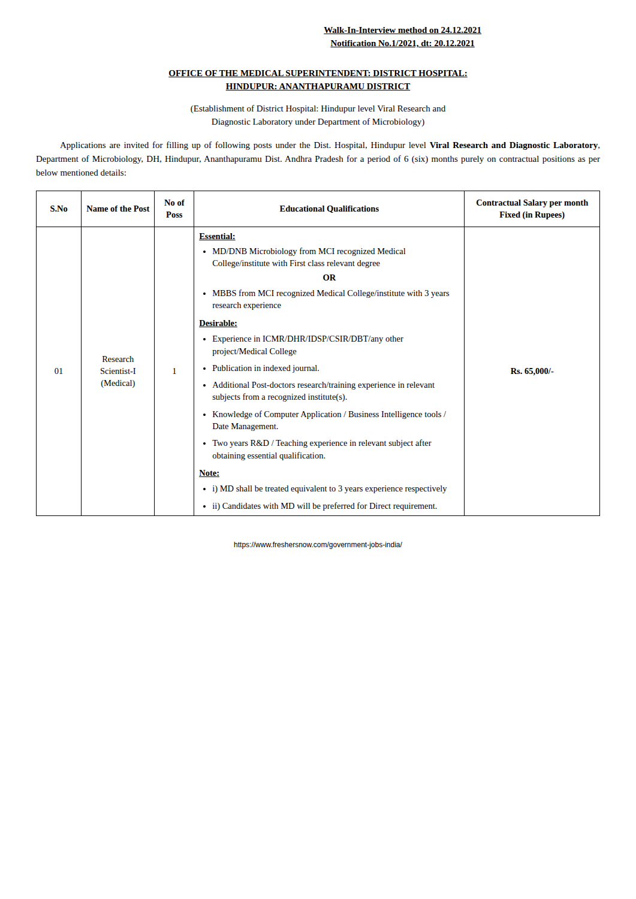Walk-In-Interview method on 24.12.2021
Notification No.1/2021, dt: 20.12.2021
OFFICE OF THE MEDICAL SUPERINTENDENT: DISTRICT HOSPITAL:
HINDUPUR: ANANTHAPURAMU DISTRICT
(Establishment of District Hospital: Hindupur level Viral Research and
Diagnostic Laboratory under Department of Microbiology)
Applications are invited for filling up of following posts under the Dist. Hospital, Hindupur level Viral Research and Diagnostic Laboratory, Department of Microbiology, DH, Hindupur, Ananthapuramu Dist. Andhra Pradesh for a period of 6 (six) months purely on contractual positions as per below mentioned details:
| S.No | Name of the Post | No of Poss | Educational Qualifications | Contractual Salary per month Fixed (in Rupees) |
| --- | --- | --- | --- | --- |
| 01 | Research Scientist-I (Medical) | 1 | Essential: MD/DNB Microbiology from MCI recognized Medical College/institute with First class relevant degree OR MBBS from MCI recognized Medical College/institute with 3 years research experience Desirable: Experience in ICMR/DHR/IDSP/CSIR/DBT/any other project/Medical College Publication in indexed journal. Additional Post-doctors research/training experience in relevant subjects from a recognized institute(s). Knowledge of Computer Application / Business Intelligence tools / Date Management. Two years R&D / Teaching experience in relevant subject after obtaining essential qualification. Note: i) MD shall be treated equivalent to 3 years experience respectively ii) Candidates with MD will be preferred for Direct requirement. | Rs. 65,000/- |
https://www.freshersnow.com/government-jobs-india/